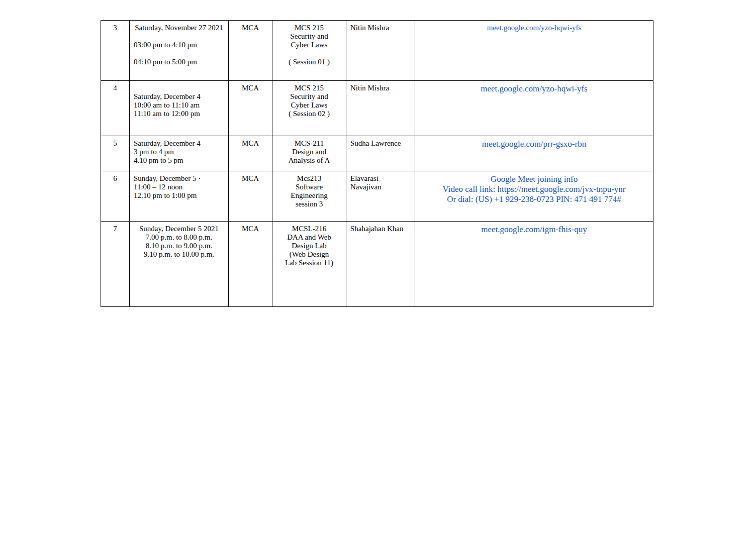| 3 | Saturday, November 27 2021 03:00 pm to 4:10 pm 04:10 pm to 5:00 pm | MCA | MCS 215 Security and Cyber Laws ( Session 01 ) | Nitin Mishra | meet.google.com/yzo-hqwi-yfs |
| 4 | Saturday, December 4 10:00 am to 11:10 am 11:10 am to 12:00 pm | MCA | MCS 215 Security and Cyber Laws ( Session 02 ) | Nitin Mishra | meet.google.com/yzo-hqwi-yfs |
| 5 | Saturday, December 4 3 pm to 4 pm 4.10 pm to 5 pm | MCA | MCS-211 Design and Analysis of A | Sudha Lawrence | meet.google.com/prr-gsxo-rbn |
| 6 | Sunday, December 5 · 11:00 – 12 noon 12.10 pm to 1:00 pm | MCA | Mcs213 Software Engineering session 3 | Elavarasi Navajivan | Google Meet joining info Video call link: https://meet.google.com/jvx-tnpu-ynr Or dial: (US) +1 929-238-0723 PIN: 471 491 774# |
| 7 | Sunday, December 5 2021 7.00 p.m. to 8.00 p.m. 8.10 p.m. to 9.00 p.m. 9.10 p.m. to 10.00 p.m. | MCA | MCSL-216 DAA and Web Design Lab (Web Design Lab Session 11) | Shahajahan Khan | meet.google.com/igm-fhis-quy |